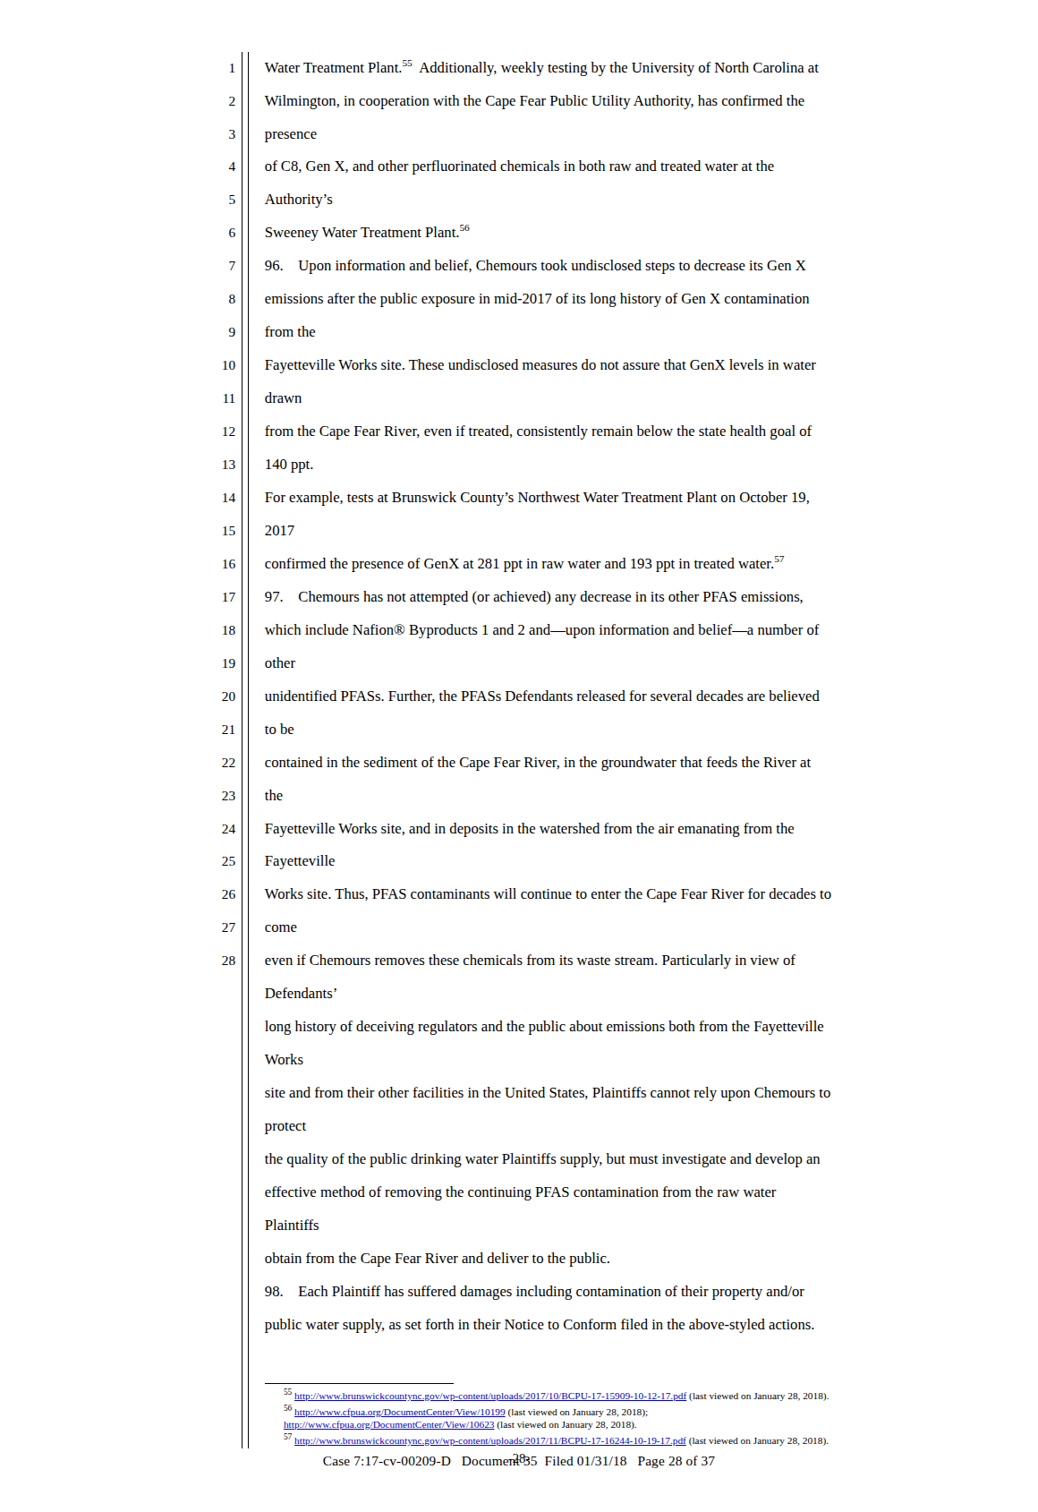1
2
3
4
5
6
7
8
9
10
11
12
13
14
15
16
17
18
19
20
21
22
23
24
25
26
27
28
Water Treatment Plant.55 Additionally, weekly testing by the University of North Carolina at
Wilmington, in cooperation with the Cape Fear Public Utility Authority, has confirmed the presence
of C8, Gen X, and other perfluorinated chemicals in both raw and treated water at the Authority’s
Sweeney Water Treatment Plant.56
96. Upon information and belief, Chemours took undisclosed steps to decrease its Gen X
emissions after the public exposure in mid-2017 of its long history of Gen X contamination from the
Fayetteville Works site. These undisclosed measures do not assure that GenX levels in water drawn
from the Cape Fear River, even if treated, consistently remain below the state health goal of 140 ppt.
For example, tests at Brunswick County’s Northwest Water Treatment Plant on October 19, 2017
confirmed the presence of GenX at 281 ppt in raw water and 193 ppt in treated water.57
97. Chemours has not attempted (or achieved) any decrease in its other PFAS emissions,
which include Nafion® Byproducts 1 and 2 and—upon information and belief—a number of other
unidentified PFASs. Further, the PFASs Defendants released for several decades are believed to be
contained in the sediment of the Cape Fear River, in the groundwater that feeds the River at the
Fayetteville Works site, and in deposits in the watershed from the air emanating from the Fayetteville
Works site. Thus, PFAS contaminants will continue to enter the Cape Fear River for decades to come
even if Chemours removes these chemicals from its waste stream. Particularly in view of Defendants’
long history of deceiving regulators and the public about emissions both from the Fayetteville Works
site and from their other facilities in the United States, Plaintiffs cannot rely upon Chemours to protect
the quality of the public drinking water Plaintiffs supply, but must investigate and develop an
effective method of removing the continuing PFAS contamination from the raw water Plaintiffs
obtain from the Cape Fear River and deliver to the public.
98. Each Plaintiff has suffered damages including contamination of their property and/or
public water supply, as set forth in their Notice to Conform filed in the above-styled actions.
55 http://www.brunswickcountync.gov/wp-content/uploads/2017/10/BCPU-17-15909-10-12-17.pdf (last viewed on January 28, 2018).
56 http://www.cfpua.org/DocumentCenter/View/10199 (last viewed on January 28, 2018);
http://www.cfpua.org/DocumentCenter/View/10623 (last viewed on January 28, 2018).
57 http://www.brunswickcountync.gov/wp-content/uploads/2017/11/BCPU-17-16244-10-19-17.pdf (last viewed on January 28, 2018).
-28- Case 7:17-cv-00209-D Document 35 Filed 01/31/18 Page 28 of 37